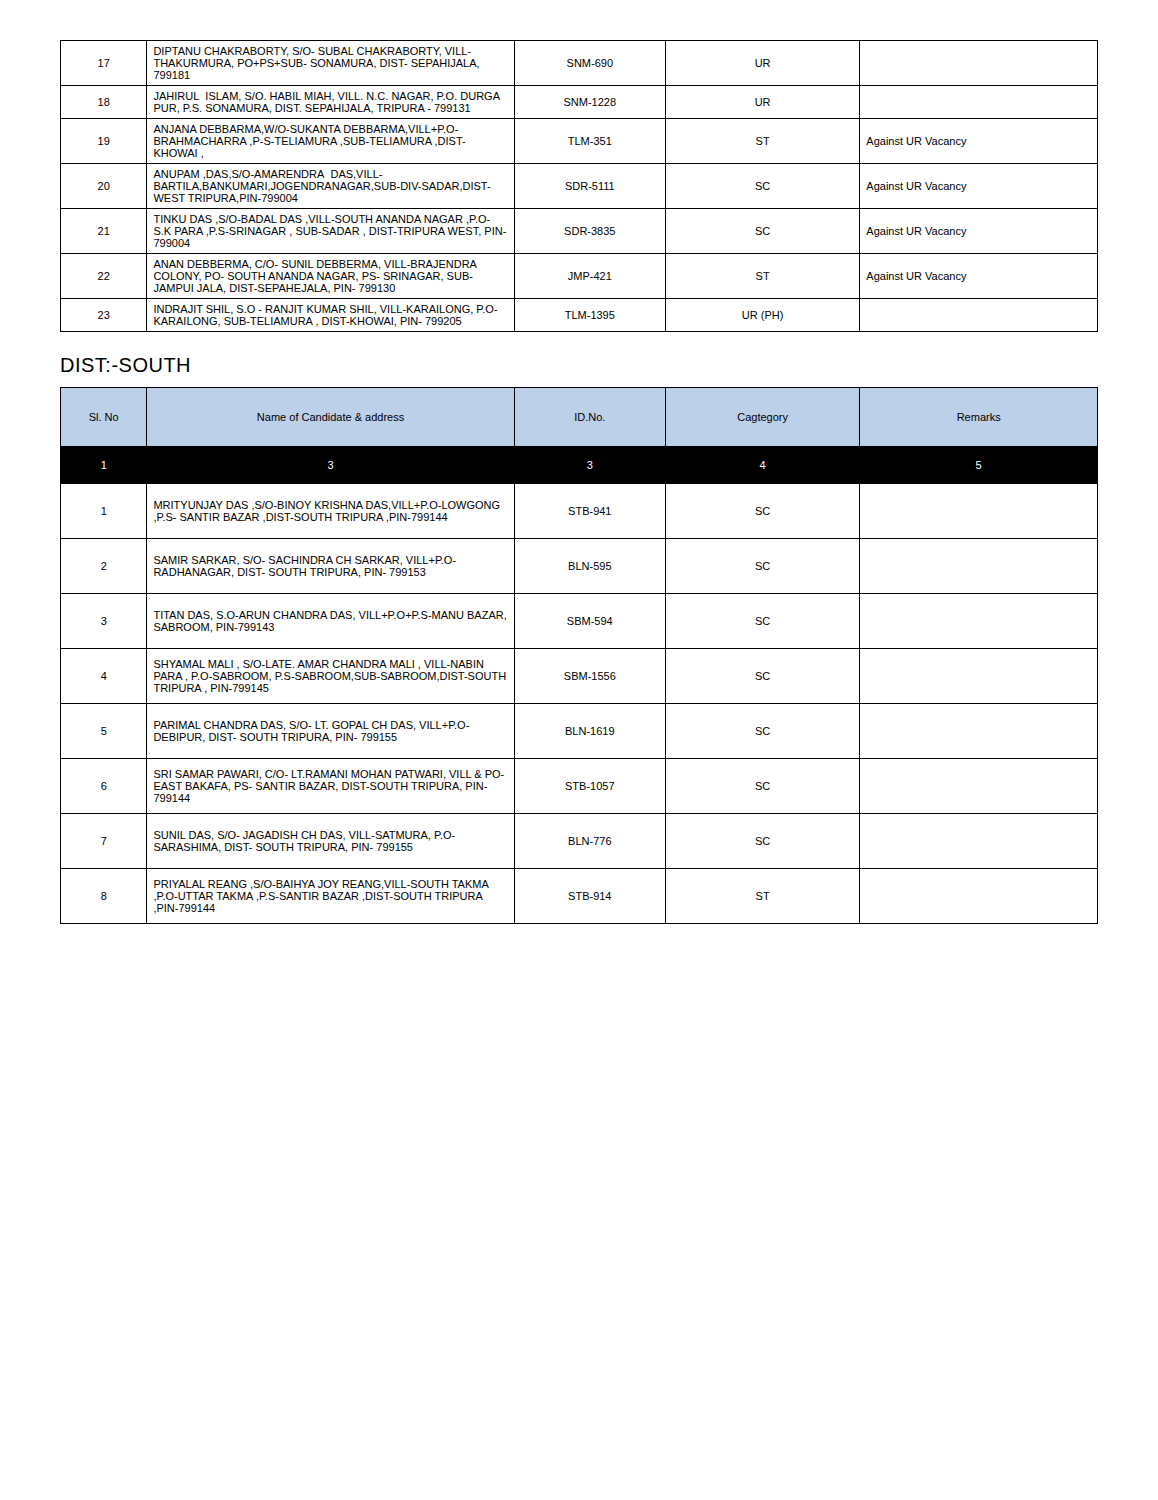| 17 | DIPTANU CHAKRABORTY, S/O- SUBAL CHAKRABORTY, VILL- THAKURMURA, PO+PS+SUB- SONAMURA, DIST- SEPAHIJALA, 799181 | SNM-690 | UR | |
| 18 | JAHIRUL ISLAM, S/O. HABIL MIAH, VILL. N.C. NAGAR, P.O. DURGA PUR, P.S. SONAMURA, DIST. SEPAHIJALA, TRIPURA - 799131 | SNM-1228 | UR | |
| 19 | ANJANA DEBBARMA,W/O-SUKANTA DEBBARMA,VILL+P.O-BRAHMACHARRA ,P-S-TELIAMURA ,SUB-TELIAMURA ,DIST-KHOWAI , | TLM-351 | ST | Against UR Vacancy |
| 20 | ANUPAM ,DAS,S/O-AMARENDRA DAS,VILL-BARTILA,BANKUMARI,JOGENDRANAGAR,SUB-DIV-SADAR,DIST-WEST TRIPURA,PIN-799004 | SDR-5111 | SC | Against UR Vacancy |
| 21 | TINKU DAS ,S/O-BADAL DAS ,VILL-SOUTH ANANDA NAGAR ,P.O-S.K PARA ,P.S-SRINAGAR , SUB-SADAR , DIST-TRIPURA WEST, PIN-799004 | SDR-3835 | SC | Against UR Vacancy |
| 22 | ANAN DEBBERMA, C/O- SUNIL DEBBERMA, VILL-BRAJENDRA COLONY, PO- SOUTH ANANDA NAGAR, PS- SRINAGAR, SUB- JAMPUI JALA, DIST-SEPAHEJALA, PIN- 799130 | JMP-421 | ST | Against UR Vacancy |
| 23 | INDRAJIT SHIL, S.O - RANJIT KUMAR SHIL, VILL-KARAILONG, P.O- KARAILONG, SUB-TELIAMURA , DIST-KHOWAI, PIN- 799205 | TLM-1395 | UR (PH) | |
DIST:-SOUTH
| Sl. No | Name of Candidate & address | ID.No. | Cagtegory | Remarks |
| 1 | 3 | 3 | 4 | 5 |
| 1 | MRITYUNJAY DAS ,S/O-BINOY KRISHNA DAS,VILL+P.O-LOWGONG ,P.S- SANTIR BAZAR ,DIST-SOUTH TRIPURA ,PIN-799144 | STB-941 | SC | |
| 2 | SAMIR SARKAR, S/O- SACHINDRA CH SARKAR, VILL+P.O- RADHANAGAR, DIST- SOUTH TRIPURA, PIN- 799153 | BLN-595 | SC | |
| 3 | TITAN DAS, S.O-ARUN CHANDRA DAS, VILL+P.O+P.S-MANU BAZAR, SABROOM, PIN-799143 | SBM-594 | SC | |
| 4 | SHYAMAL MALI , S/O-LATE. AMAR CHANDRA MALI , VILL-NABIN PARA , P.O-SABROOM, P.S-SABROOM,SUB-SABROOM,DIST-SOUTH TRIPURA , PIN-799145 | SBM-1556 | SC | |
| 5 | PARIMAL CHANDRA DAS, S/O- LT. GOPAL CH DAS, VILL+P.O- DEBIPUR, DIST- SOUTH TRIPURA, PIN- 799155 | BLN-1619 | SC | |
| 6 | SRI SAMAR PAWARI, C/O- LT.RAMANI MOHAN PATWARI, VILL & PO- EAST BAKAFA, PS- SANTIR BAZAR, DIST-SOUTH TRIPURA, PIN- 799144 | STB-1057 | SC | |
| 7 | SUNIL DAS, S/O- JAGADISH CH DAS, VILL-SATMURA, P.O- SARASHIMA, DIST- SOUTH TRIPURA, PIN- 799155 | BLN-776 | SC | |
| 8 | PRIYALAL REANG ,S/O-BAIHYA JOY REANG,VILL-SOUTH TAKMA ,P.O-UTTAR TAKMA ,P.S-SANTIR BAZAR ,DIST-SOUTH TRIPURA ,PIN-799144 | STB-914 | ST | |